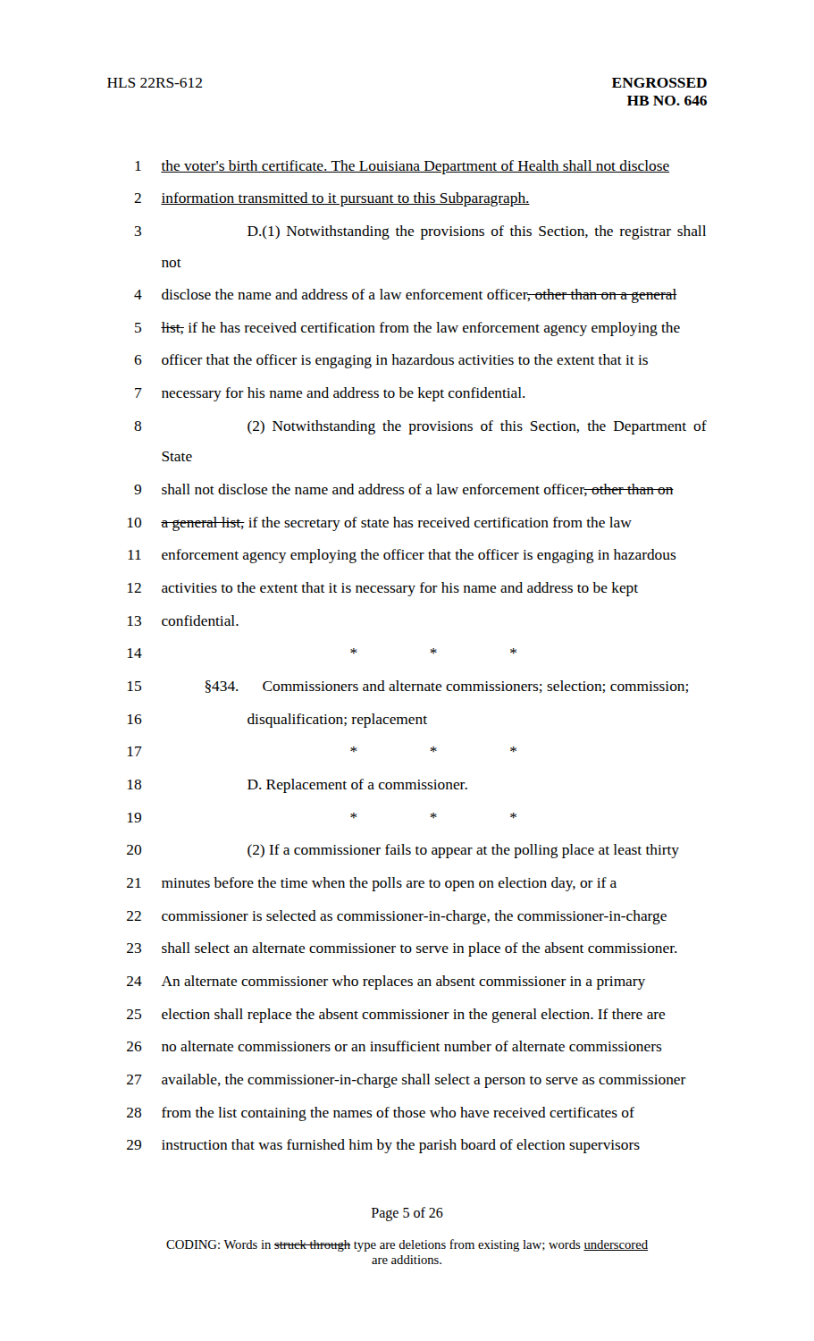HLS 22RS-612
ENGROSSED
HB NO. 646
| 1 | the voter's birth certificate. The Louisiana Department of Health shall not disclose |
| 2 | information transmitted to it pursuant to this Subparagraph. |
| 3 | D.(1) Notwithstanding the provisions of this Section, the registrar shall not |
| 4 | disclose the name and address of a law enforcement officer , other than on a general |
| 5 | list, if he has received certification from the law enforcement agency employing the |
| 6 | officer that the officer is engaging in hazardous activities to the extent that it is |
| 7 | necessary for his name and address to be kept confidential. |
| 8 | (2) Notwithstanding the provisions of this Section, the Department of State |
| 9 | shall not disclose the name and address of a law enforcement officer , other than on |
| 10 | a general list, if the secretary of state has received certification from the law |
| 11 | enforcement agency employing the officer that the officer is engaging in hazardous |
| 12 | activities to the extent that it is necessary for his name and address to be kept |
| 13 | confidential. |
| 14 | * * * |
| 15 | §434. Commissioners and alternate commissioners; selection; commission; |
| 16 | disqualification; replacement |
| 17 | * * * |
| 18 | D. Replacement of a commissioner. |
| 19 | * * * |
| 20 | (2) If a commissioner fails to appear at the polling place at least thirty |
| 21 | minutes before the time when the polls are to open on election day, or if a |
| 22 | commissioner is selected as commissioner-in-charge, the commissioner-in-charge |
| 23 | shall select an alternate commissioner to serve in place of the absent commissioner. |
| 24 | An alternate commissioner who replaces an absent commissioner in a primary |
| 25 | election shall replace the absent commissioner in the general election. If there are |
| 26 | no alternate commissioners or an insufficient number of alternate commissioners |
| 27 | available, the commissioner-in-charge shall select a person to serve as commissioner |
| 28 | from the list containing the names of those who have received certificates of |
| 29 | instruction that was furnished him by the parish board of election supervisors |
Page 5 of 26
CODING: Words in struck through type are deletions from existing law; words underscored
are additions.